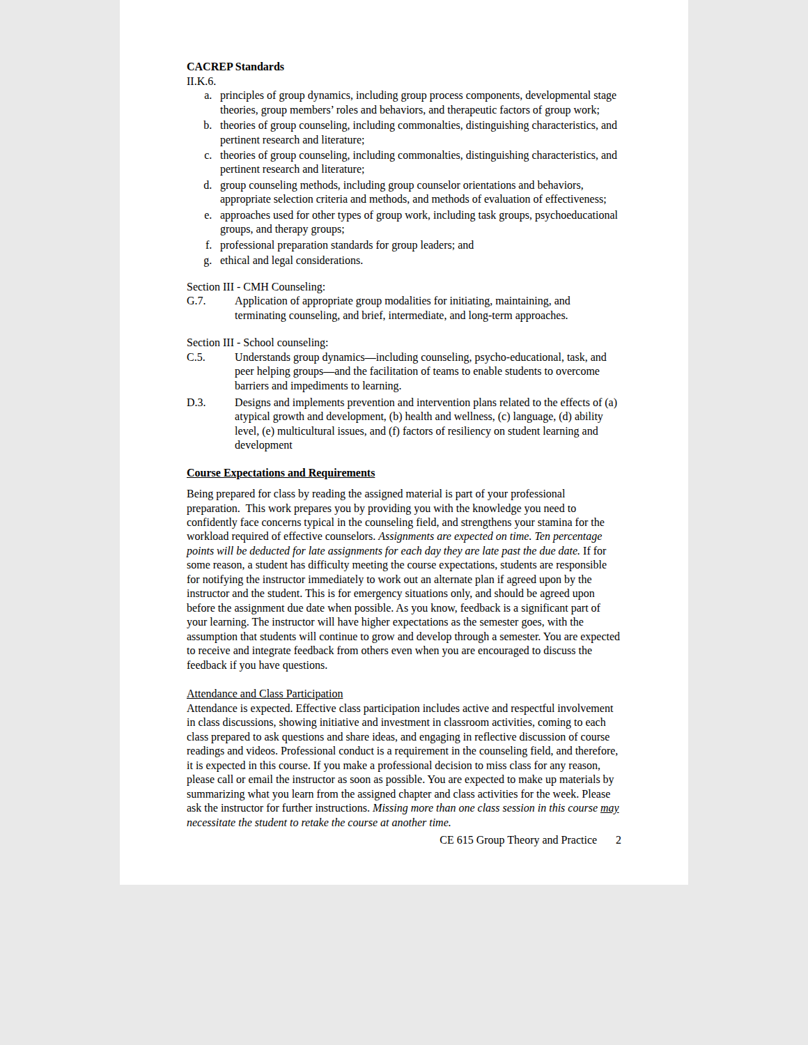CACREP Standards
II.K.6.
principles of group dynamics, including group process components, developmental stage theories, group members’ roles and behaviors, and therapeutic factors of group work;
theories of group counseling, including commonalties, distinguishing characteristics, and pertinent research and literature;
theories of group counseling, including commonalties, distinguishing characteristics, and pertinent research and literature;
group counseling methods, including group counselor orientations and behaviors, appropriate selection criteria and methods, and methods of evaluation of effectiveness;
approaches used for other types of group work, including task groups, psychoeducational groups, and therapy groups;
professional preparation standards for group leaders; and
ethical and legal considerations.
Section III - CMH Counseling:
G.7.
Application of appropriate group modalities for initiating, maintaining, and terminating counseling, and brief, intermediate, and long-term approaches.
Section III - School counseling:
C.5.
Understands group dynamics—including counseling, psycho-educational, task, and peer helping groups—and the facilitation of teams to enable students to overcome barriers and impediments to learning.
D.3.
Designs and implements prevention and intervention plans related to the effects of (a) atypical growth and development, (b) health and wellness, (c) language, (d) ability level, (e) multicultural issues, and (f) factors of resiliency on student learning and development
Course Expectations and Requirements
Being prepared for class by reading the assigned material is part of your professional preparation. This work prepares you by providing you with the knowledge you need to confidently face concerns typical in the counseling field, and strengthens your stamina for the workload required of effective counselors. Assignments are expected on time. Ten percentage points will be deducted for late assignments for each day they are late past the due date. If for some reason, a student has difficulty meeting the course expectations, students are responsible for notifying the instructor immediately to work out an alternate plan if agreed upon by the instructor and the student. This is for emergency situations only, and should be agreed upon before the assignment due date when possible. As you know, feedback is a significant part of your learning. The instructor will have higher expectations as the semester goes, with the assumption that students will continue to grow and develop through a semester. You are expected to receive and integrate feedback from others even when you are encouraged to discuss the feedback if you have questions.
Attendance and Class Participation
Attendance is expected. Effective class participation includes active and respectful involvement in class discussions, showing initiative and investment in classroom activities, coming to each class prepared to ask questions and share ideas, and engaging in reflective discussion of course readings and videos. Professional conduct is a requirement in the counseling field, and therefore, it is expected in this course. If you make a professional decision to miss class for any reason, please call or email the instructor as soon as possible. You are expected to make up materials by summarizing what you learn from the assigned chapter and class activities for the week. Please ask the instructor for further instructions. Missing more than one class session in this course may necessitate the student to retake the course at another time.
CE 615 Group Theory and Practice 2